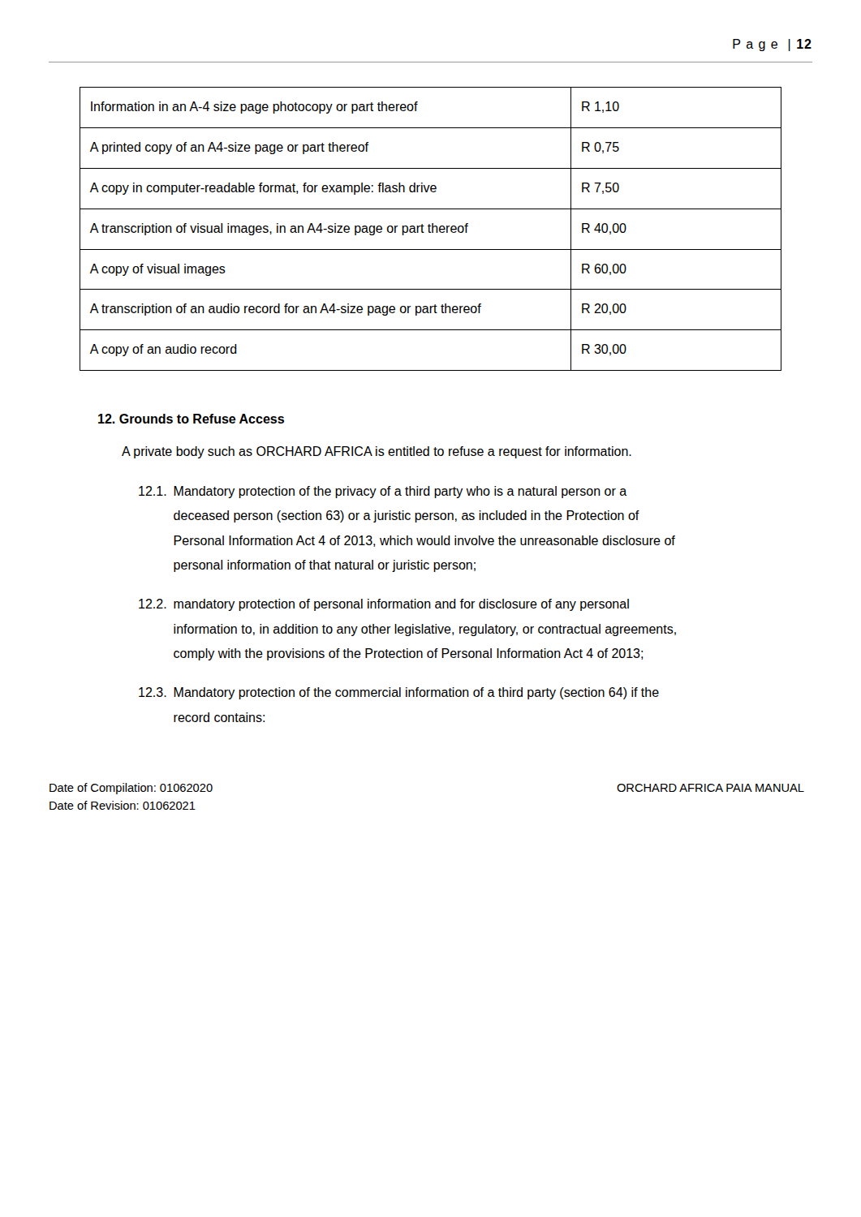P a g e | 12
| Information in an A-4 size page photocopy or part thereof | R 1,10 |
| A printed copy of an A4-size page or part thereof | R 0,75 |
| A copy in computer-readable format, for example: flash drive | R 7,50 |
| A transcription of visual images, in an A4-size page or part thereof | R 40,00 |
| A copy of visual images | R 60,00 |
| A transcription of an audio record for an A4-size page or part thereof | R 20,00 |
| A copy of an audio record | R 30,00 |
12. Grounds to Refuse Access
A private body such as ORCHARD AFRICA is entitled to refuse a request for information.
12.1.
Mandatory protection of the privacy of a third party who is a natural person or a deceased person (section 63) or a juristic person, as included in the Protection of Personal Information Act 4 of 2013, which would involve the unreasonable disclosure of personal information of that natural or juristic person;
12.2.
mandatory protection of personal information and for disclosure of any personal information to, in addition to any other legislative, regulatory, or contractual agreements, comply with the provisions of the Protection of Personal Information Act 4 of 2013;
12.3.
Mandatory protection of the commercial information of a third party (section 64) if the record contains:
Date of Compilation: 01062020
Date of Revision: 01062021
ORCHARD AFRICA PAIA MANUAL